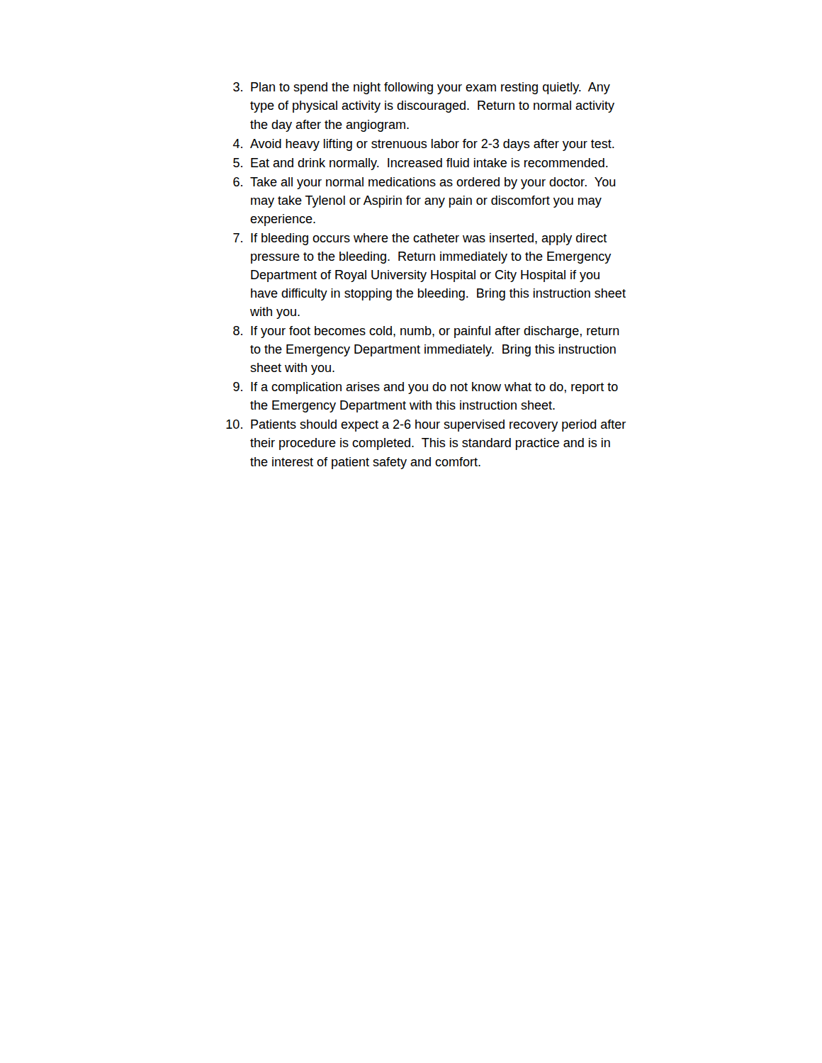Plan to spend the night following your exam resting quietly. Any type of physical activity is discouraged. Return to normal activity the day after the angiogram.
Avoid heavy lifting or strenuous labor for 2-3 days after your test.
Eat and drink normally. Increased fluid intake is recommended.
Take all your normal medications as ordered by your doctor. You may take Tylenol or Aspirin for any pain or discomfort you may experience.
If bleeding occurs where the catheter was inserted, apply direct pressure to the bleeding. Return immediately to the Emergency Department of Royal University Hospital or City Hospital if you have difficulty in stopping the bleeding. Bring this instruction sheet with you.
If your foot becomes cold, numb, or painful after discharge, return to the Emergency Department immediately. Bring this instruction sheet with you.
If a complication arises and you do not know what to do, report to the Emergency Department with this instruction sheet.
Patients should expect a 2-6 hour supervised recovery period after their procedure is completed. This is standard practice and is in the interest of patient safety and comfort.